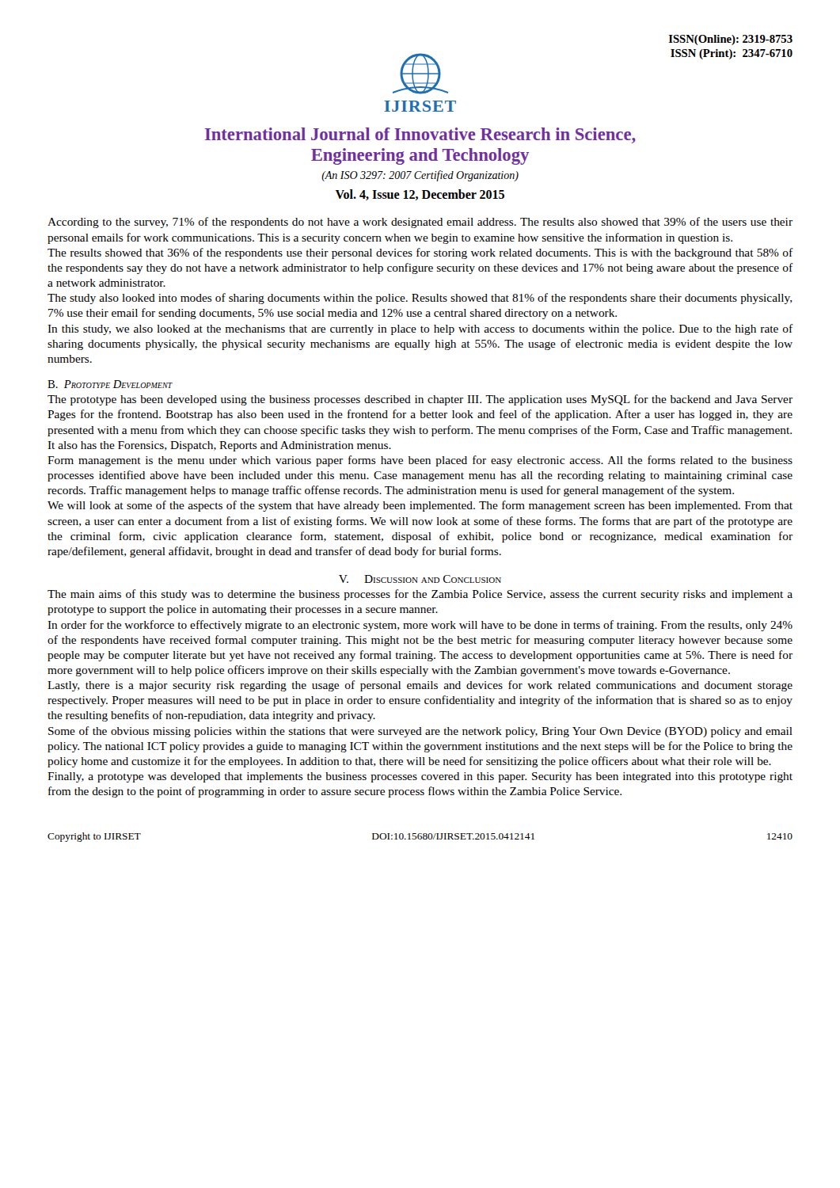ISSN(Online): 2319-8753
ISSN (Print): 2347-6710
IJIRSET
International Journal of Innovative Research in Science,
Engineering and Technology
(An ISO 3297: 2007 Certified Organization)
Vol. 4, Issue 12, December 2015
According to the survey, 71% of the respondents do not have a work designated email address. The results also showed that 39% of the users use their personal emails for work communications. This is a security concern when we begin to examine how sensitive the information in question is.
The results showed that 36% of the respondents use their personal devices for storing work related documents. This is with the background that 58% of the respondents say they do not have a network administrator to help configure security on these devices and 17% not being aware about the presence of a network administrator.
The study also looked into modes of sharing documents within the police. Results showed that 81% of the respondents share their documents physically, 7% use their email for sending documents, 5% use social media and 12% use a central shared directory on a network.
In this study, we also looked at the mechanisms that are currently in place to help with access to documents within the police. Due to the high rate of sharing documents physically, the physical security mechanisms are equally high at 55%. The usage of electronic media is evident despite the low numbers.
B. Prototype Development
The prototype has been developed using the business processes described in chapter III. The application uses MySQL for the backend and Java Server Pages for the frontend. Bootstrap has also been used in the frontend for a better look and feel of the application. After a user has logged in, they are presented with a menu from which they can choose specific tasks they wish to perform. The menu comprises of the Form, Case and Traffic management. It also has the Forensics, Dispatch, Reports and Administration menus.
Form management is the menu under which various paper forms have been placed for easy electronic access. All the forms related to the business processes identified above have been included under this menu. Case management menu has all the recording relating to maintaining criminal case records. Traffic management helps to manage traffic offense records. The administration menu is used for general management of the system.
We will look at some of the aspects of the system that have already been implemented. The form management screen has been implemented. From that screen, a user can enter a document from a list of existing forms. We will now look at some of these forms. The forms that are part of the prototype are the criminal form, civic application clearance form, statement, disposal of exhibit, police bond or recognizance, medical examination for rape/defilement, general affidavit, brought in dead and transfer of dead body for burial forms.
V. Discussion and Conclusion
The main aims of this study was to determine the business processes for the Zambia Police Service, assess the current security risks and implement a prototype to support the police in automating their processes in a secure manner.
In order for the workforce to effectively migrate to an electronic system, more work will have to be done in terms of training. From the results, only 24% of the respondents have received formal computer training. This might not be the best metric for measuring computer literacy however because some people may be computer literate but yet have not received any formal training. The access to development opportunities came at 5%. There is need for more government will to help police officers improve on their skills especially with the Zambian government's move towards e-Governance.
Lastly, there is a major security risk regarding the usage of personal emails and devices for work related communications and document storage respectively. Proper measures will need to be put in place in order to ensure confidentiality and integrity of the information that is shared so as to enjoy the resulting benefits of non-repudiation, data integrity and privacy.
Some of the obvious missing policies within the stations that were surveyed are the network policy, Bring Your Own Device (BYOD) policy and email policy. The national ICT policy provides a guide to managing ICT within the government institutions and the next steps will be for the Police to bring the policy home and customize it for the employees. In addition to that, there will be need for sensitizing the police officers about what their role will be.
Finally, a prototype was developed that implements the business processes covered in this paper. Security has been integrated into this prototype right from the design to the point of programming in order to assure secure process flows within the Zambia Police Service.
Copyright to IJIRSET
DOI:10.15680/IJIRSET.2015.0412141
12410